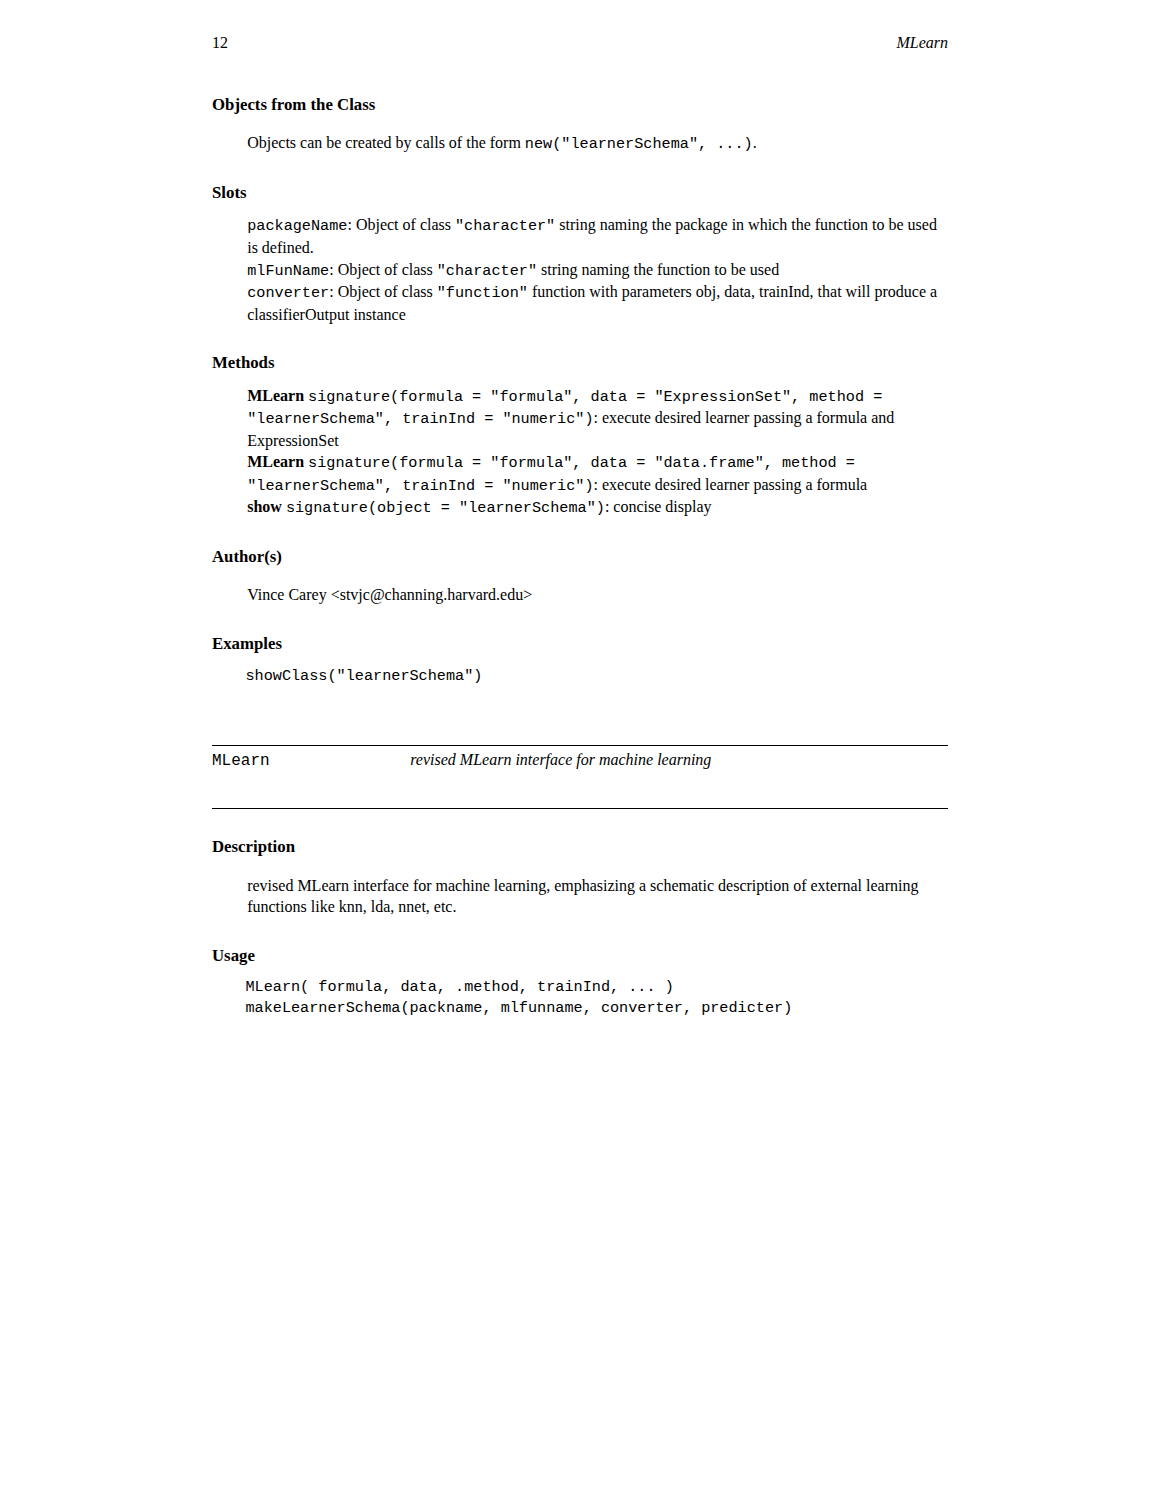12 MLearn
Objects from the Class
Objects can be created by calls of the form new("learnerSchema", ...).
Slots
packageName: Object of class "character" string naming the package in which the function to be used is defined.
mlFunName: Object of class "character" string naming the function to be used
converter: Object of class "function" function with parameters obj, data, trainInd, that will produce a classifierOutput instance
Methods
MLearn signature(formula = "formula", data = "ExpressionSet", method = "learnerSchema", trainInd = "numeric"): execute desired learner passing a formula and ExpressionSet
MLearn signature(formula = "formula", data = "data.frame", method = "learnerSchema", trainInd = "numeric"): execute desired learner passing a formula
show signature(object = "learnerSchema"): concise display
Author(s)
Vince Carey <stvjc@channing.harvard.edu>
Examples
showClass("learnerSchema")
MLearn revised MLearn interface for machine learning
Description
revised MLearn interface for machine learning, emphasizing a schematic description of external learning functions like knn, lda, nnet, etc.
Usage
MLearn( formula, data, .method, trainInd, ... )
makeLearnerSchema(packname, mlfunname, converter, predicter)